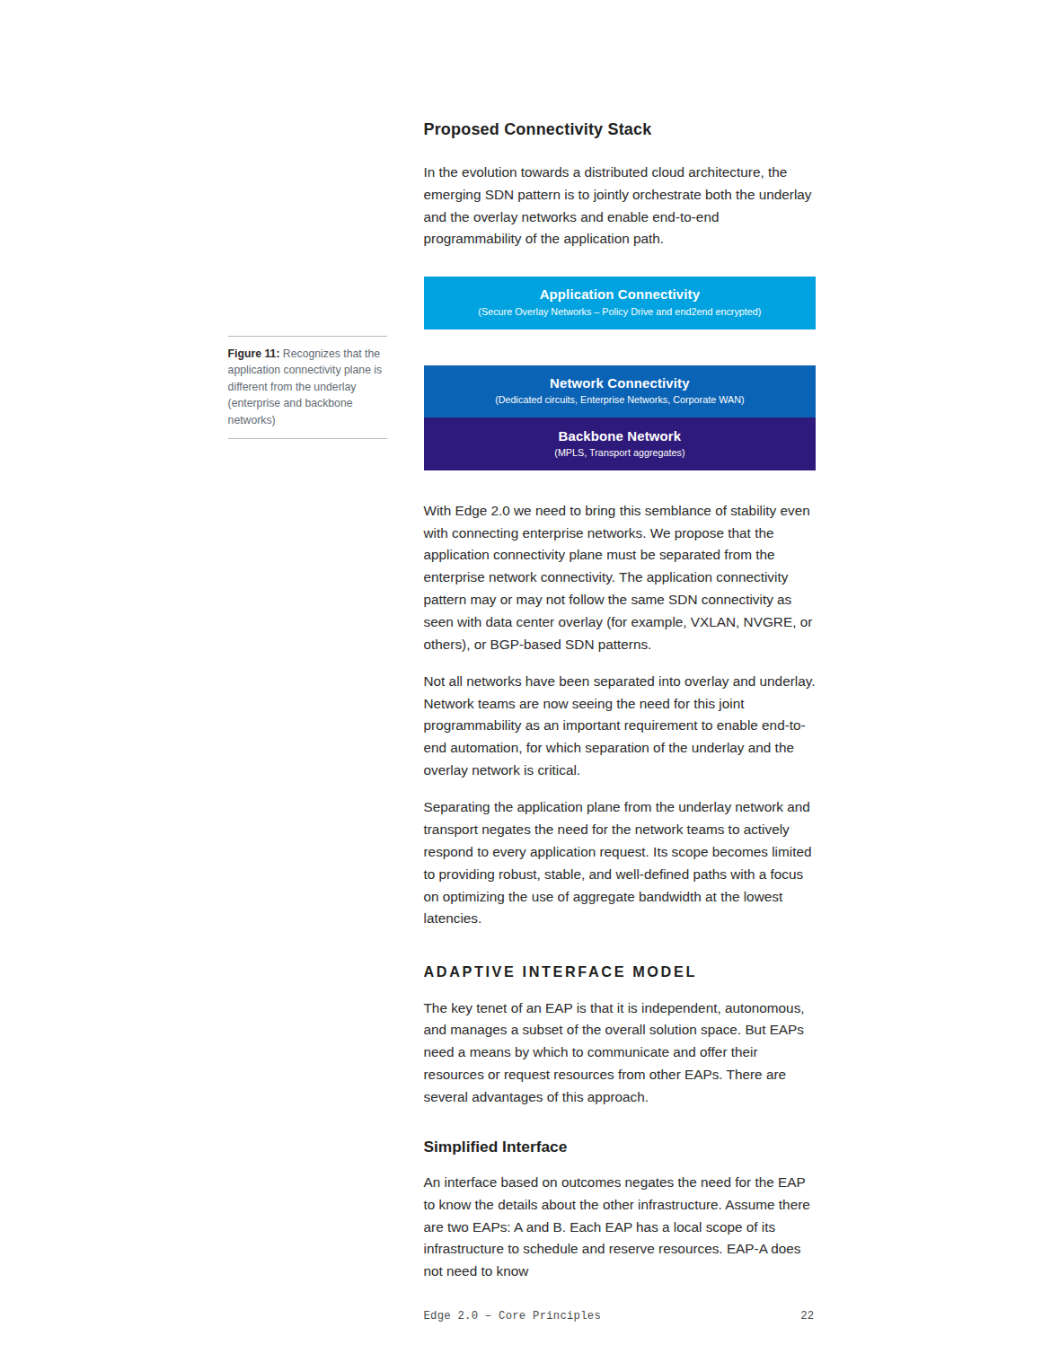Figure 11: Recognizes that the application connectivity plane is different from the underlay (enterprise and backbone networks)
Proposed Connectivity Stack
In the evolution towards a distributed cloud architecture, the emerging SDN pattern is to jointly orchestrate both the underlay and the overlay networks and enable end-to-end programmability of the application path.
Application Connectivity
(Secure Overlay Networks – Policy Drive and end2end encrypted)
Network Connectivity
(Dedicated circuits, Enterprise Networks, Corporate WAN)
Backbone Network
(MPLS, Transport aggregates)
With Edge 2.0 we need to bring this semblance of stability even with connecting enterprise networks. We propose that the application connectivity plane must be separated from the enterprise network connectivity. The application connectivity pattern may or may not follow the same SDN connectivity as seen with data center overlay (for example, VXLAN, NVGRE, or others), or BGP-based SDN patterns.
Not all networks have been separated into overlay and underlay. Network teams are now seeing the need for this joint programmability as an important requirement to enable end-to-end automation, for which separation of the underlay and the overlay network is critical.
Separating the application plane from the underlay network and transport negates the need for the network teams to actively respond to every application request. Its scope becomes limited to providing robust, stable, and well-defined paths with a focus on optimizing the use of aggregate bandwidth at the lowest latencies.
Adaptive Interface Model
The key tenet of an EAP is that it is independent, autonomous, and manages a subset of the overall solution space. But EAPs need a means by which to communicate and offer their resources or request resources from other EAPs. There are several advantages of this approach.
Simplified Interface
An interface based on outcomes negates the need for the EAP to know the details about the other infrastructure. Assume there are two EAPs: A and B. Each EAP has a local scope of its infrastructure to schedule and reserve resources. EAP-A does not need to know
Edge 2.0 – Core Principles
22